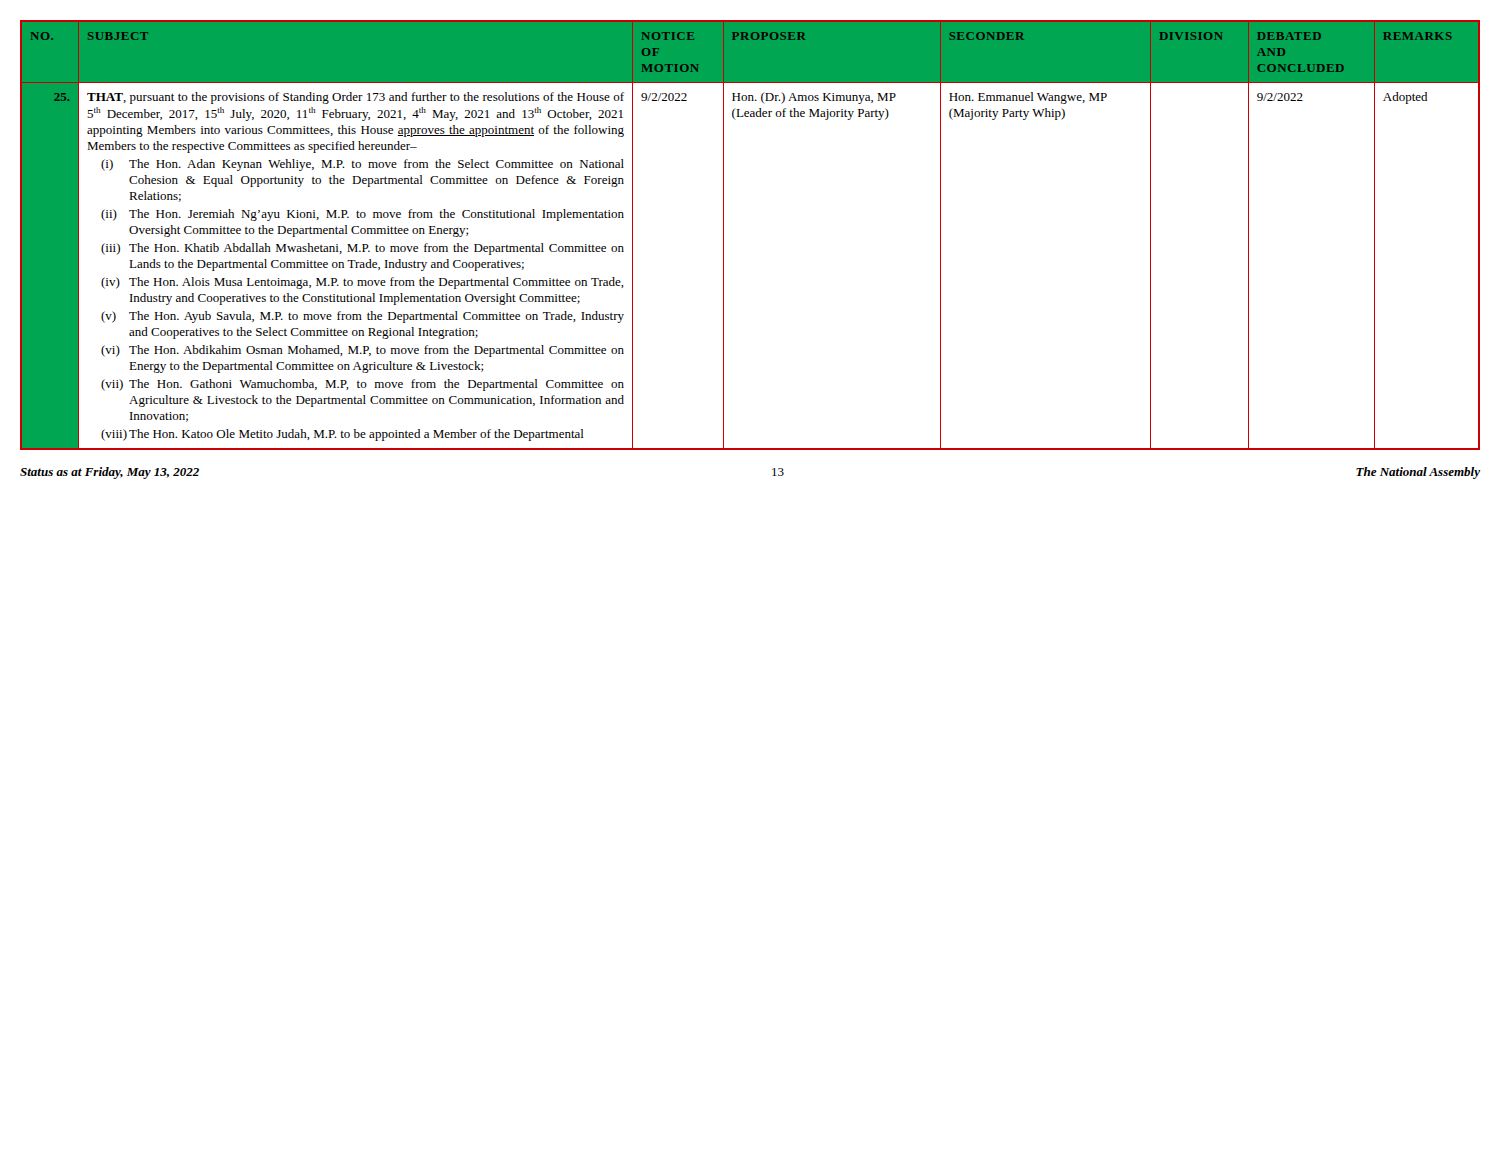| NO. | SUBJECT | NOTICE OF MOTION | PROPOSER | SECONDER | DIVISION | DEBATED AND CONCLUDED | REMARKS |
| --- | --- | --- | --- | --- | --- | --- | --- |
| 25. | THAT , pursuant to the provisions of Standing Order 173 and further to the resolutions of the House of 5 th December, 2017, 15 th July, 2020, 11 th February, 2021, 4 th May, 2021 and 13 th October, 2021 appointing Members into various Committees, this House approves the appointment of the following Members to the respective Committees as specified hereunder– (i) The Hon. Adan Keynan Wehliye, M.P. to move from the Select Committee on National Cohesion & Equal Opportunity to the Departmental Committee on Defence & Foreign Relations; (ii) The Hon. Jeremiah Ng’ayu Kioni, M.P. to move from the Constitutional Implementation Oversight Committee to the Departmental Committee on Energy; (iii) The Hon. Khatib Abdallah Mwashetani, M.P. to move from the Departmental Committee on Lands to the Departmental Committee on Trade, Industry and Cooperatives; (iv) The Hon. Alois Musa Lentoimaga, M.P. to move from the Departmental Committee on Trade, Industry and Cooperatives to the Constitutional Implementation Oversight Committee; (v) The Hon. Ayub Savula, M.P. to move from the Departmental Committee on Trade, Industry and Cooperatives to the Select Committee on Regional Integration; (vi) The Hon. Abdikahim Osman Mohamed, M.P, to move from the Departmental Committee on Energy to the Departmental Committee on Agriculture & Livestock; (vii) The Hon. Gathoni Wamuchomba, M.P, to move from the Departmental Committee on Agriculture & Livestock to the Departmental Committee on Communication, Information and Innovation; (viii) The Hon. Katoo Ole Metito Judah, M.P. to be appointed a Member of the Departmental | 9/2/2022 | Hon. (Dr.) Amos Kimunya, MP (Leader of the Majority Party) | Hon. Emmanuel Wangwe, MP (Majority Party Whip) | | 9/2/2022 | Adopted |
Status as at Friday, May 13, 2022
13
The National Assembly